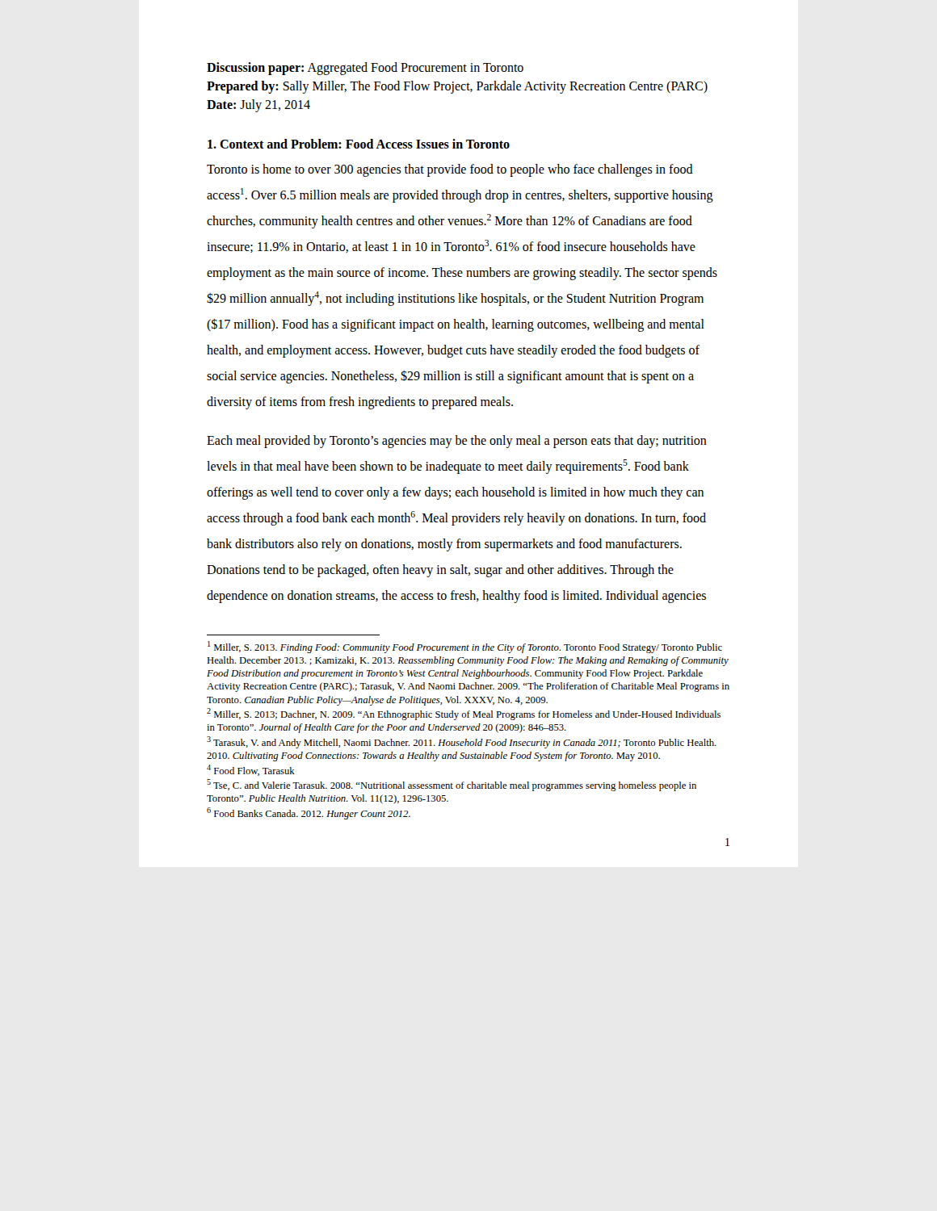Discussion paper: Aggregated Food Procurement in Toronto
Prepared by: Sally Miller, The Food Flow Project, Parkdale Activity Recreation Centre (PARC)
Date: July 21, 2014
1. Context and Problem: Food Access Issues in Toronto
Toronto is home to over 300 agencies that provide food to people who face challenges in food access1. Over 6.5 million meals are provided through drop in centres, shelters, supportive housing churches, community health centres and other venues.2 More than 12% of Canadians are food insecure; 11.9% in Ontario, at least 1 in 10 in Toronto3. 61% of food insecure households have employment as the main source of income. These numbers are growing steadily. The sector spends $29 million annually4, not including institutions like hospitals, or the Student Nutrition Program ($17 million). Food has a significant impact on health, learning outcomes, wellbeing and mental health, and employment access. However, budget cuts have steadily eroded the food budgets of social service agencies. Nonetheless, $29 million is still a significant amount that is spent on a diversity of items from fresh ingredients to prepared meals.
Each meal provided by Toronto’s agencies may be the only meal a person eats that day; nutrition levels in that meal have been shown to be inadequate to meet daily requirements5. Food bank offerings as well tend to cover only a few days; each household is limited in how much they can access through a food bank each month6. Meal providers rely heavily on donations. In turn, food bank distributors also rely on donations, mostly from supermarkets and food manufacturers. Donations tend to be packaged, often heavy in salt, sugar and other additives. Through the dependence on donation streams, the access to fresh, healthy food is limited. Individual agencies
1 Miller, S. 2013. Finding Food: Community Food Procurement in the City of Toronto. Toronto Food Strategy/ Toronto Public Health. December 2013. ; Kamizaki, K. 2013. Reassembling Community Food Flow: The Making and Remaking of Community Food Distribution and procurement in Toronto’s West Central Neighbourhoods. Community Food Flow Project. Parkdale Activity Recreation Centre (PARC).; Tarasuk, V. And Naomi Dachner. 2009. “The Proliferation of Charitable Meal Programs in Toronto. Canadian Public Policy—Analyse de Politiques, Vol. XXXV, No. 4, 2009.
2 Miller, S. 2013; Dachner, N. 2009. “An Ethnographic Study of Meal Programs for Homeless and Under-Housed Individuals in Toronto”. Journal of Health Care for the Poor and Underserved 20 (2009): 846–853.
3 Tarasuk, V. and Andy Mitchell, Naomi Dachner. 2011. Household Food Insecurity in Canada 2011; Toronto Public Health. 2010. Cultivating Food Connections: Towards a Healthy and Sustainable Food System for Toronto. May 2010.
4 Food Flow, Tarasuk
5 Tse, C. and Valerie Tarasuk. 2008. “Nutritional assessment of charitable meal programmes serving homeless people in Toronto”. Public Health Nutrition. Vol. 11(12), 1296-1305.
6 Food Banks Canada. 2012. Hunger Count 2012.
1